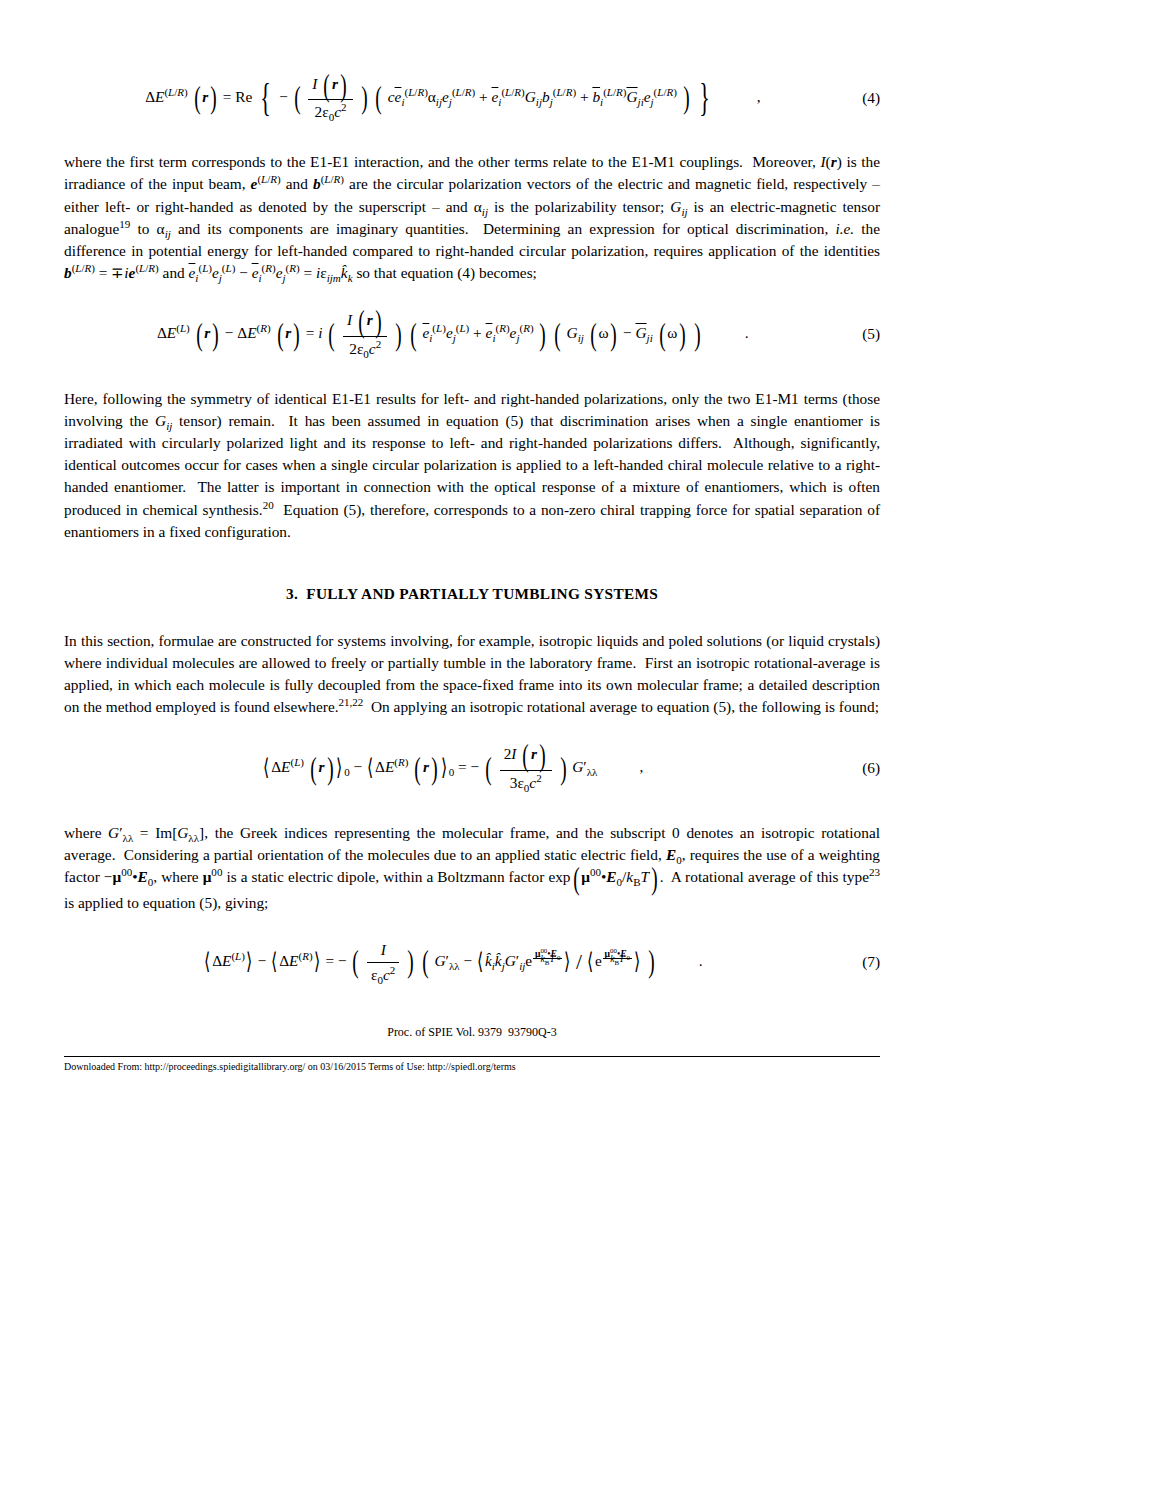ΔE(L/R) (r) = Re { − ( I (r) 2ε0c2 ) ( cei(L/R)αijej(L/R) + ei(L/R)Gijbj(L/R) + bi(L/R)Gjiej(L/R) ) } ,
(4)
where the first term corresponds to the E1-E1 interaction, and the other terms relate to the E1-M1 couplings. Moreover, I(r) is the irradiance of the input beam, e(L/R) and b(L/R) are the circular polarization vectors of the electric and magnetic field, respectively – either left- or right-handed as denoted by the superscript – and αij is the polarizability tensor; Gij is an electric-magnetic tensor analogue19 to αij and its components are imaginary quantities. Determining an expression for optical discrimination, i.e. the difference in potential energy for left-handed compared to right-handed circular polarization, requires application of the identities b(L/R) = ∓ie(L/R) and ei(L)ej(L) − ei(R)ej(R) = iεijmk̂k so that equation (4) becomes;
ΔE(L) (r) − ΔE(R) (r) = i ( I (r) 2ε0c2 ) ( ei(L)ej(L) + ei(R)ej(R) ) ( Gij (ω) − Gji (ω) ) .
(5)
Here, following the symmetry of identical E1-E1 results for left- and right-handed polarizations, only the two E1-M1 terms (those involving the Gij tensor) remain. It has been assumed in equation (5) that discrimination arises when a single enantiomer is irradiated with circularly polarized light and its response to left- and right-handed polarizations differs. Although, significantly, identical outcomes occur for cases when a single circular polarization is applied to a left-handed chiral molecule relative to a right-handed enantiomer. The latter is important in connection with the optical response of a mixture of enantiomers, which is often produced in chemical synthesis.20 Equation (5), therefore, corresponds to a non-zero chiral trapping force for spatial separation of enantiomers in a fixed configuration.
3. FULLY AND PARTIALLY TUMBLING SYSTEMS
In this section, formulae are constructed for systems involving, for example, isotropic liquids and poled solutions (or liquid crystals) where individual molecules are allowed to freely or partially tumble in the laboratory frame. First an isotropic rotational-average is applied, in which each molecule is fully decoupled from the space-fixed frame into its own molecular frame; a detailed description on the method employed is found elsewhere.21,22 On applying an isotropic rotational average to equation (5), the following is found;
⟨ΔE(L) (r)⟩0 − ⟨ΔE(R) (r)⟩0 = − ( 2I (r) 3ε0c2 ) G′λλ ,
(6)
where G′λλ = Im[Gλλ], the Greek indices representing the molecular frame, and the subscript 0 denotes an isotropic rotational average. Considering a partial orientation of the molecules due to an applied static electric field, E0, requires the use of a weighting factor −μ00•E0, where μ00 is a static electric dipole, within a Boltzmann factor exp(μ00•E0/kBT). A rotational average of this type23 is applied to equation (5), giving;
⟨ΔE(L)⟩ − ⟨ΔE(R)⟩ = − ( I ε0c2 ) ( G′λλ − ⟨k̂ik̂jG′ijeμ00•E0 kBT⟩ / ⟨eμ00•E0 kBT⟩ ) .
(7)
Proc. of SPIE Vol. 9379 93790Q-3
Downloaded From: http://proceedings.spiedigitallibrary.org/ on 03/16/2015 Terms of Use: http://spiedl.org/terms